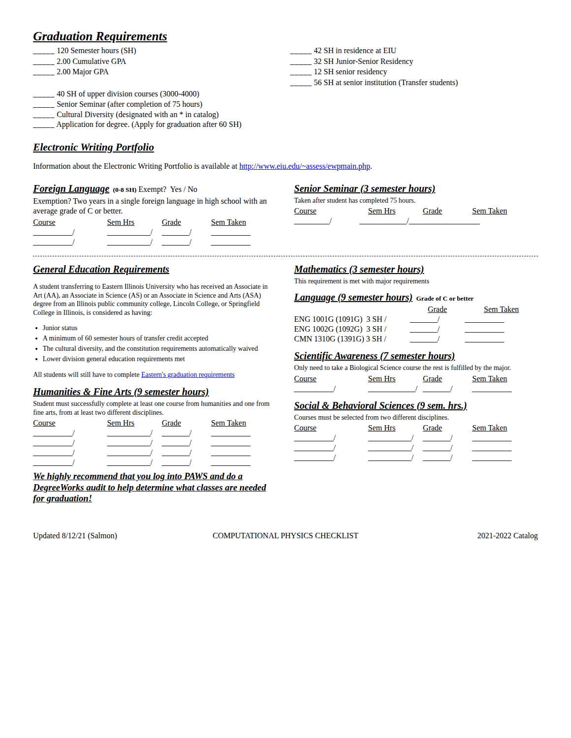Graduation Requirements
_____ 120 Semester hours (SH)
_____ 42 SH in residence at EIU
_____ 2.00 Cumulative GPA
_____ 32 SH Junior-Senior Residency
_____ 2.00 Major GPA
_____ 12 SH senior residency
_____ 56 SH at senior institution (Transfer students)
_____ 40 SH of upper division courses (3000-4000)
_____ Senior Seminar (after completion of 75 hours)
_____ Cultural Diversity (designated with an * in catalog)
_____ Application for degree. (Apply for graduation after 60 SH)
Electronic Writing Portfolio
Information about the Electronic Writing Portfolio is available at http://www.eiu.edu/~assess/ewpmain.php.
Foreign Language
(0-8 SH) Exempt? Yes / No
Exemption? Two years in a single foreign language in high school with an average grade of C or better.
Course Sem Hrs Grade Sem Taken
__________/___________/_______/__________
__________/___________/_______/__________
Senior Seminar (3 semester hours)
Taken after student has completed 75 hours.
Course Sem Hrs Grade Sem Taken
_________/____________/__________________
General Education Requirements
A student transferring to Eastern Illinois University who has received an Associate in Art (AA), an Associate in Science (AS) or an Associate in Science and Arts (ASA) degree from an Illinois public community college, Lincoln College, or Springfield College in Illinois, is considered as having:
Junior status
A minimum of 60 semester hours of transfer credit accepted
The cultural diversity, and the constitution requirements automatically waived
Lower division general education requirements met
All students will still have to complete Eastern's graduation requirements
Humanities & Fine Arts (9 semester hours)
Student must successfully complete at least one course from humanities and one from fine arts, from at least two different disciplines.
Course Sem Hrs Grade Sem Taken
__________/___________/_______/__________
__________/___________/_______/__________
__________/___________/_______/__________
__________/___________/_______/__________
We highly recommend that you log into PAWS and do a DegreeWorks audit to help determine what classes are needed for graduation!
Mathematics (3 semester hours)
This requirement is met with major requirements
Language (9 semester hours)
Grade of C or better
Grade Sem Taken
ENG 1001G (1091G) 3 SH /_______/__________
ENG 1002G (1092G) 3 SH /_______/__________
CMN 1310G (1391G) 3 SH /_______/__________
Scientific Awareness (7 semester hours)
Only need to take a Biological Science course the rest is fulfilled by the major.
Course Sem Hrs Grade Sem Taken
__________/____________/_______/__________
Social & Behavioral Sciences (9 sem. hrs.)
Courses must be selected from two different disciplines.
Course Sem Hrs Grade Sem Taken
__________/___________/_______/__________
__________/___________/_______/__________
__________/___________/_______/__________
Updated 8/12/21 (Salmon)
COMPUTATIONAL PHYSICS CHECKLIST
2021-2022 Catalog